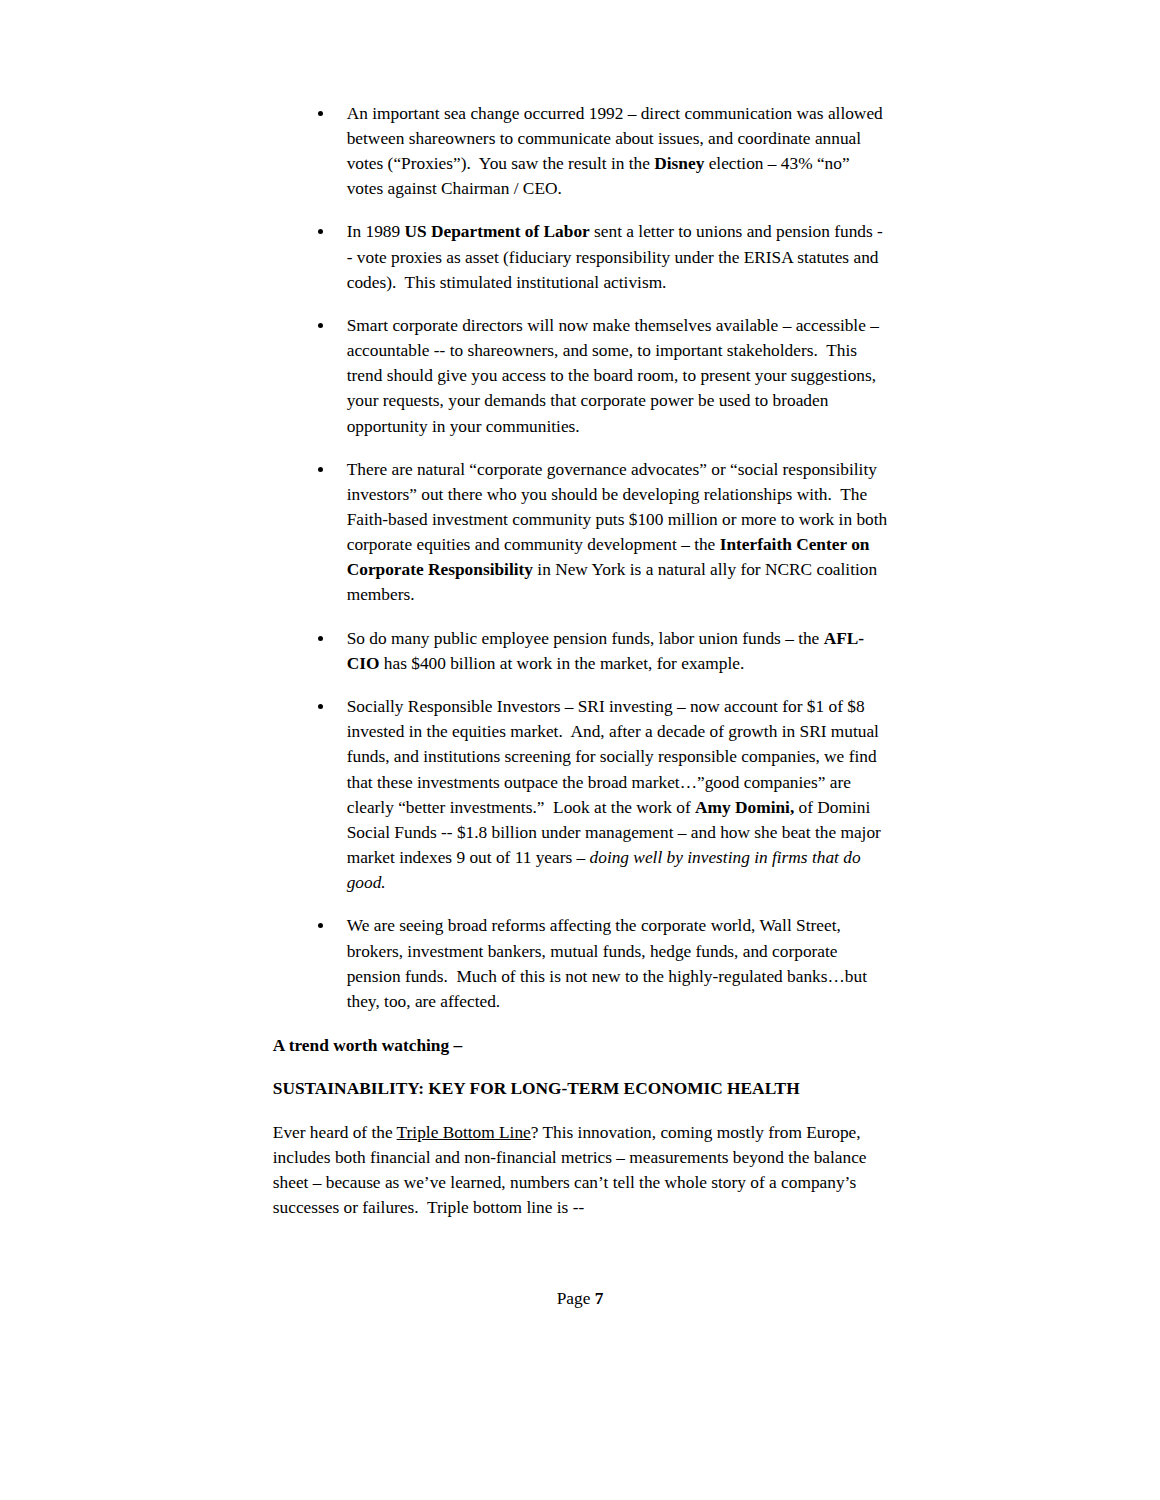An important sea change occurred 1992 – direct communication was allowed between shareowners to communicate about issues, and coordinate annual votes (“Proxies”). You saw the result in the Disney election – 43% “no” votes against Chairman / CEO.
In 1989 US Department of Labor sent a letter to unions and pension funds -- vote proxies as asset (fiduciary responsibility under the ERISA statutes and codes). This stimulated institutional activism.
Smart corporate directors will now make themselves available – accessible – accountable -- to shareowners, and some, to important stakeholders. This trend should give you access to the board room, to present your suggestions, your requests, your demands that corporate power be used to broaden opportunity in your communities.
There are natural “corporate governance advocates” or “social responsibility investors” out there who you should be developing relationships with. The Faith-based investment community puts $100 million or more to work in both corporate equities and community development – the Interfaith Center on Corporate Responsibility in New York is a natural ally for NCRC coalition members.
So do many public employee pension funds, labor union funds – the AFL-CIO has $400 billion at work in the market, for example.
Socially Responsible Investors – SRI investing – now account for $1 of $8 invested in the equities market. And, after a decade of growth in SRI mutual funds, and institutions screening for socially responsible companies, we find that these investments outpace the broad market…”good companies” are clearly “better investments.” Look at the work of Amy Domini, of Domini Social Funds -- $1.8 billion under management – and how she beat the major market indexes 9 out of 11 years – doing well by investing in firms that do good.
We are seeing broad reforms affecting the corporate world, Wall Street, brokers, investment bankers, mutual funds, hedge funds, and corporate pension funds. Much of this is not new to the highly-regulated banks…but they, too, are affected.
A trend worth watching –
SUSTAINABILITY: KEY FOR LONG-TERM ECONOMIC HEALTH
Ever heard of the Triple Bottom Line? This innovation, coming mostly from Europe, includes both financial and non-financial metrics – measurements beyond the balance sheet – because as we’ve learned, numbers can’t tell the whole story of a company’s successes or failures. Triple bottom line is --
Page 7